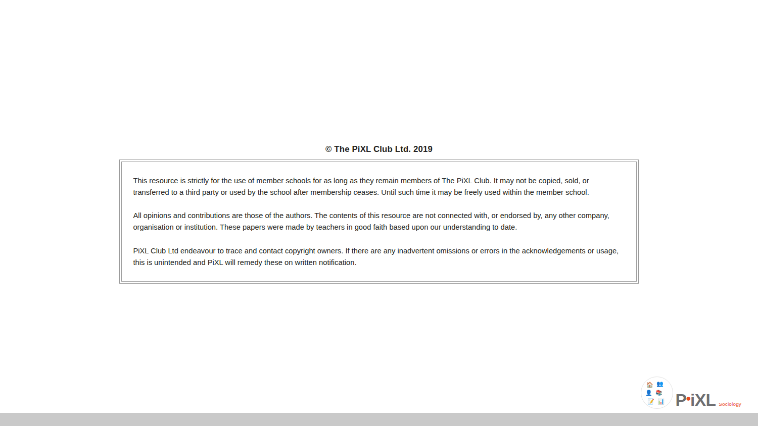© The PiXL Club Ltd. 2019
This resource is strictly for the use of member schools for as long as they remain members of The PiXL Club. It may not be copied, sold, or transferred to a third party or used by the school after membership ceases. Until such time it may be freely used within the member school.
All opinions and contributions are those of the authors. The contents of this resource are not connected with, or endorsed by, any other company, organisation or institution. These papers were made by teachers in good faith based upon our understanding to date.
PiXL Club Ltd endeavour to trace and contact copyright owners. If there are any inadvertent omissions or errors in the acknowledgements or usage, this is unintended and PiXL will remedy these on written notification.
🏠 👥 👤 📚 📝 📊
P●iXL
Sociology